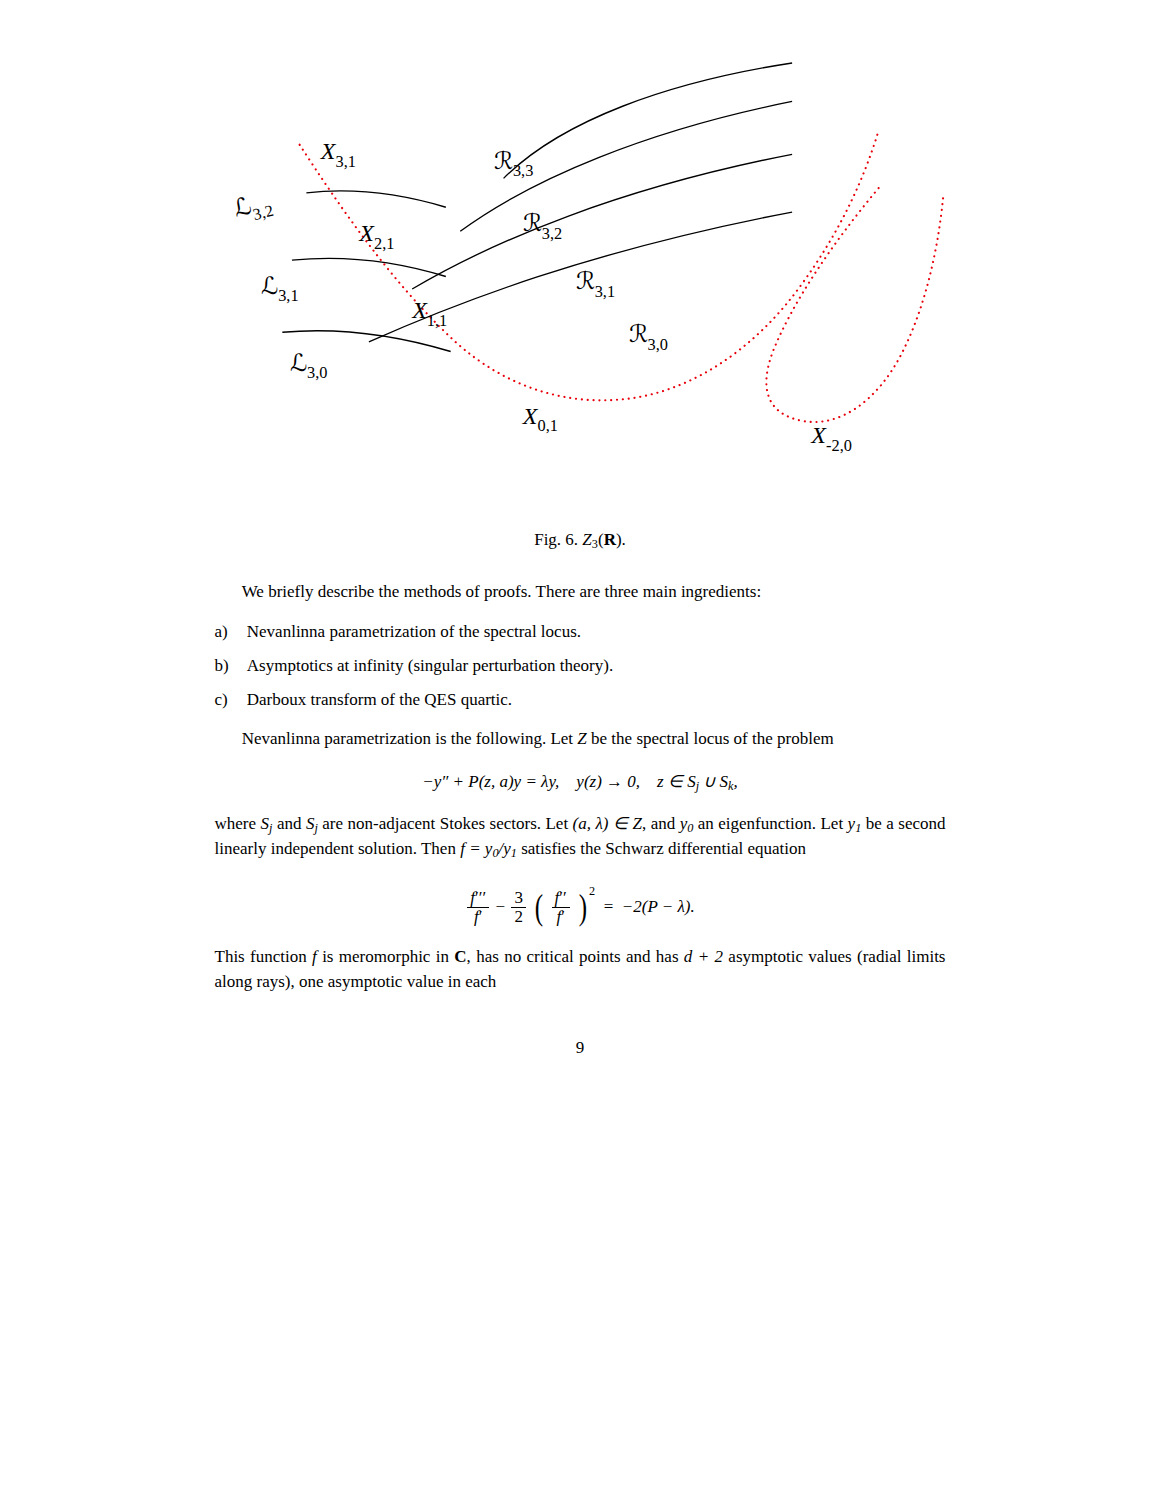ℛ3,3 ℛ3,2 ℛ3,1 ℛ3,0 ℒ3,2 ℒ3,1 ℒ3,0 X3,1 X2,1 X1,1 X0,1 X-2,0
Fig. 6. Z3(R).
We briefly describe the methods of proofs. There are three main ingredients:
a) Nevanlinna parametrization of the spectral locus.
b) Asymptotics at infinity (singular perturbation theory).
c) Darboux transform of the QES quartic.
Nevanlinna parametrization is the following. Let Z be the spectral locus of the problem
−y″ + P(z, a)y = λy, y(z) → 0, z ∈ Sj ∪ Sk,
where Sj and Sj are non-adjacent Stokes sectors. Let (a, λ) ∈ Z, and y0 an eigenfunction. Let y1 be a second linearly independent solution. Then f = y0/y1 satisfies the Schwarz differential equation
f′′′f′ − 32 ( f′′f′ ) 2 = −2(P − λ).
This function f is meromorphic in C, has no critical points and has d + 2 asymptotic values (radial limits along rays), one asymptotic value in each
9